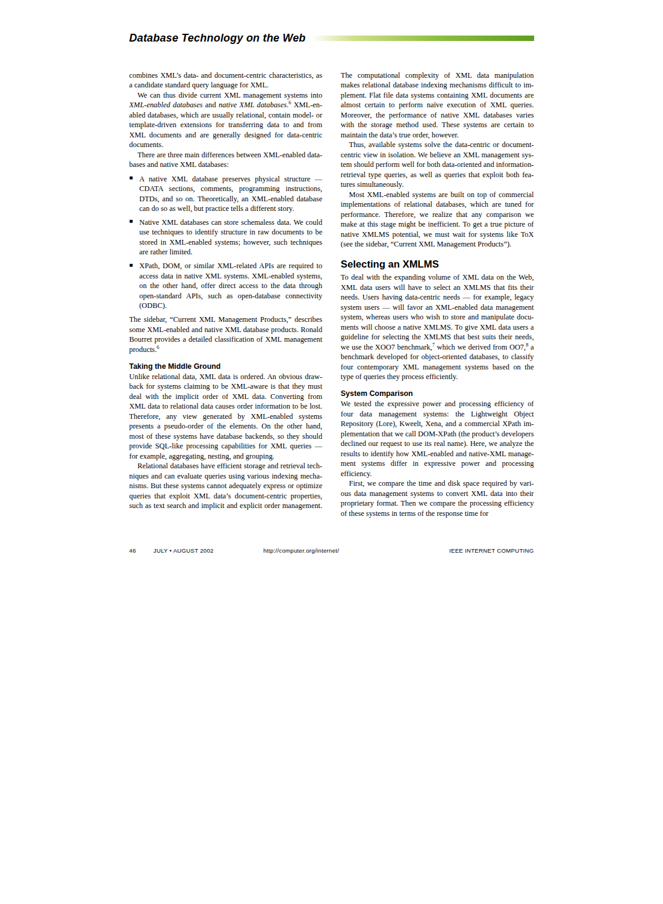Database Technology on the Web
combines XML’s data- and document-centric characteristics, as a candidate standard query language for XML.
We can thus divide current XML management systems into XML-enabled databases and native XML databases.6 XML-enabled databases, which are usually relational, contain model- or template-driven extensions for transferring data to and from XML documents and are generally designed for data-centric documents.
There are three main differences between XML-enabled databases and native XML databases:
A native XML database preserves physical structure — CDATA sections, comments, programming instructions, DTDs, and so on. Theoretically, an XML-enabled database can do so as well, but practice tells a different story.
Native XML databases can store schemaless data. We could use techniques to identify structure in raw documents to be stored in XML-enabled systems; however, such techniques are rather limited.
XPath, DOM, or similar XML-related APIs are required to access data in native XML systems. XML-enabled systems, on the other hand, offer direct access to the data through open-standard APIs, such as open-database connectivity (ODBC).
The sidebar, “Current XML Management Products,” describes some XML-enabled and native XML database products. Ronald Bourret provides a detailed classification of XML management products.6
Taking the Middle Ground
Unlike relational data, XML data is ordered. An obvious drawback for systems claiming to be XML-aware is that they must deal with the implicit order of XML data. Converting from XML data to relational data causes order information to be lost. Therefore, any view generated by XML-enabled systems presents a pseudo-order of the elements. On the other hand, most of these systems have database backends, so they should provide SQL-like processing capabilities for XML queries — for example, aggregating, nesting, and grouping.
Relational databases have efficient storage and retrieval techniques and can evaluate queries using various indexing mechanisms. But these systems cannot adequately express or optimize queries that exploit XML data’s document-centric properties, such as text search and implicit and explicit order management. The computational complexity of XML data manipulation makes relational database indexing mechanisms difficult to implement. Flat file data systems containing XML documents are almost certain to perform naïve execution of XML queries. Moreover, the performance of native XML databases varies with the storage method used. These systems are certain to maintain the data’s true order, however.
Thus, available systems solve the data-centric or document-centric view in isolation. We believe an XML management system should perform well for both data-oriented and information-retrieval type queries, as well as queries that exploit both features simultaneously.
Most XML-enabled systems are built on top of commercial implementations of relational databases, which are tuned for performance. Therefore, we realize that any comparison we make at this stage might be inefficient. To get a true picture of native XMLMS potential, we must wait for systems like ToX (see the sidebar, “Current XML Management Products”).
Selecting an XMLMS
To deal with the expanding volume of XML data on the Web, XML data users will have to select an XMLMS that fits their needs. Users having data-centric needs — for example, legacy system users — will favor an XML-enabled data management system, whereas users who wish to store and manipulate documents will choose a native XMLMS. To give XML data users a guideline for selecting the XMLMS that best suits their needs, we use the XOO7 benchmark,7 which we derived from OO7,8 a benchmark developed for object-oriented databases, to classify four contemporary XML management systems based on the type of queries they process efficiently.
System Comparison
We tested the expressive power and processing efficiency of four data management systems: the Lightweight Object Repository (Lore), Kweelt, Xena, and a commercial XPath implementation that we call DOM-XPath (the product’s developers declined our request to use its real name). Here, we analyze the results to identify how XML-enabled and native-XML management systems differ in expressive power and processing efficiency.
First, we compare the time and disk space required by various data management systems to convert XML data into their proprietary format. Then we compare the processing efficiency of these systems in terms of the response time for
46
JULY • AUGUST 2002
http://computer.org/internet/
IEEE INTERNET COMPUTING